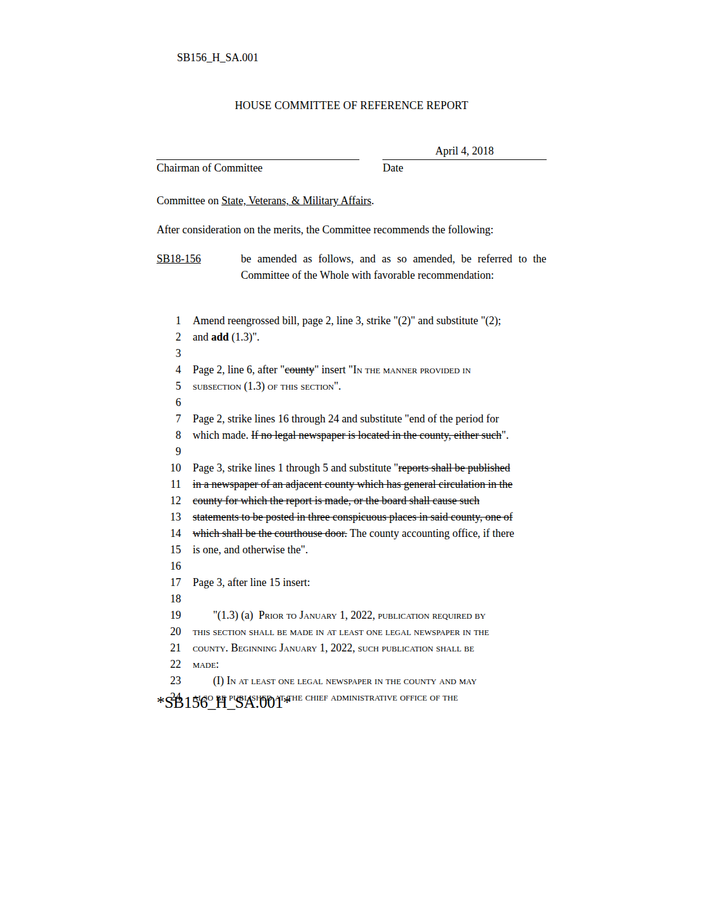SB156_H_SA.001
HOUSE COMMITTEE OF REFERENCE REPORT
| | | April 4, 2018 |
| Chairman of Committee | | Date |
Committee on State, Veterans, & Military Affairs.
After consideration on the merits, the Committee recommends the following:
SB18-156
be amended as follows, and as so amended, be referred to the Committee of the Whole with favorable recommendation:
Amend reengrossed bill, page 2, line 3, strike "(2)" and substitute "(2);
and add (1.3)".
Page 2, line 6, after "county" insert "In the manner provided in
subsection (1.3) of this section".
Page 2, strike lines 16 through 24 and substitute "end of the period for
which made. If no legal newspaper is located in the county, either such".
Page 3, strike lines 1 through 5 and substitute "reports shall be published
in a newspaper of an adjacent county which has general circulation in the
county for which the report is made, or the board shall cause such
statements to be posted in three conspicuous places in said county, one of
which shall be the courthouse door. The county accounting office, if there
is one, and otherwise the".
Page 3, after line 15 insert:
"(1.3) (a) Prior to January 1, 2022, publication required by
this section shall be made in at least one legal newspaper in the
county. Beginning January 1, 2022, such publication shall be
made:
(I) In at least one legal newspaper in the county and may
also be published at the chief administrative office of the
*SB156_H_SA.001*